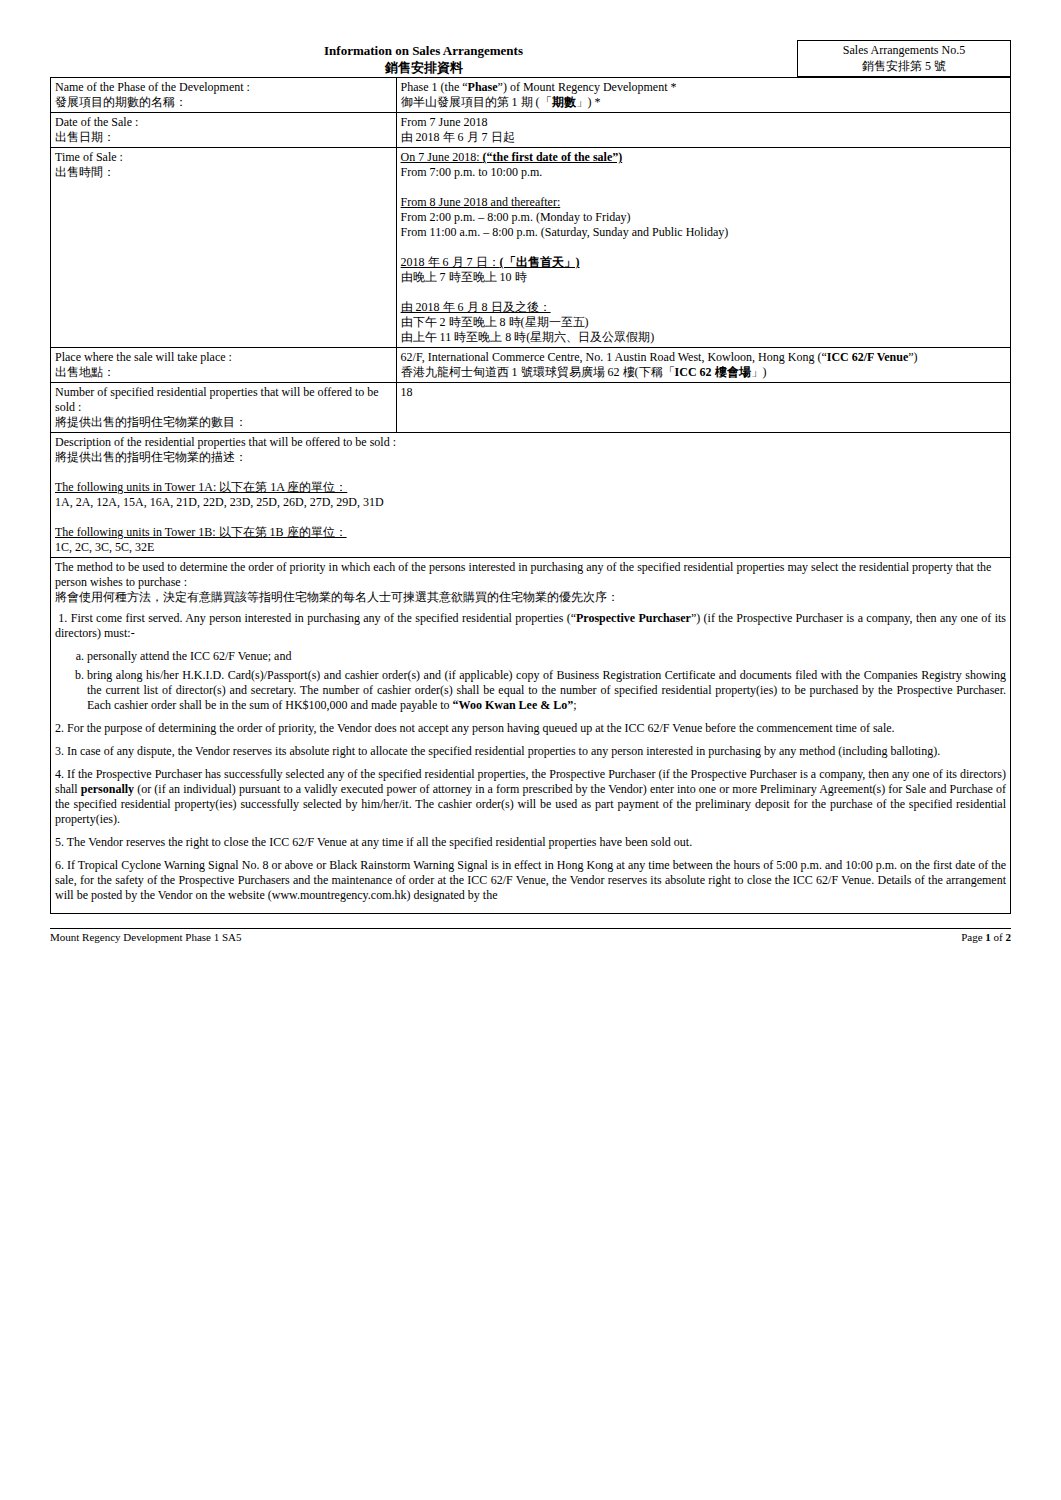| Information on Sales Arrangements 銷售安排資料 | Sales Arrangements No.5 銷售安排第 5 號 |
| Name of the Phase of the Development : 發展項目的期數的名稱： | Phase 1 (the “ Phase ”) of Mount Regency Development * 御半山發展項目的第 1 期 (「 期數 」) * |
| Date of the Sale : 出售日期： | From 7 June 2018 由 2018 年 6 月 7 日起 |
| Time of Sale : 出售時間： | On 7 June 2018: (“the first date of the sale”) From 7:00 p.m. to 10:00 p.m. From 8 June 2018 and thereafter: From 2:00 p.m. – 8:00 p.m. (Monday to Friday) From 11:00 a.m. – 8:00 p.m. (Saturday, Sunday and Public Holiday) 2018 年 6 月 7 日： (「出售首天」) 由晚上 7 時至晚上 10 時 由 2018 年 6 月 8 日及之後： 由下午 2 時至晚上 8 時(星期一至五) 由上午 11 時至晚上 8 時(星期六、日及公眾假期) |
| Place where the sale will take place : 出售地點： | 62/F, International Commerce Centre, No. 1 Austin Road West, Kowloon, Hong Kong (“ ICC 62/F Venue ”) 香港九龍柯士甸道西 1 號環球貿易廣場 62 樓(下稱「 ICC 62 樓會場 」) |
| Number of specified residential properties that will be offered to be sold : 將提供出售的指明住宅物業的數目： | 18 |
Description of the residential properties that will be offered to be sold :
將提供出售的指明住宅物業的描述：
The following units in Tower 1A: 以下在第 1A 座的單位：
1A, 2A, 12A, 15A, 16A, 21D, 22D, 23D, 25D, 26D, 27D, 29D, 31D
The following units in Tower 1B: 以下在第 1B 座的單位：
1C, 2C, 3C, 5C, 32E
The method to be used to determine the order of priority in which each of the persons interested in purchasing any of the specified residential properties may select the residential property that the person wishes to purchase :
將會使用何種方法，決定有意購買該等指明住宅物業的每名人士可揀選其意欲購買的住宅物業的優先次序：
1. First come first served. Any person interested in purchasing any of the specified residential properties (“Prospective Purchaser”) (if the Prospective Purchaser is a company, then any one of its directors) must:-
personally attend the ICC 62/F Venue; and
bring along his/her H.K.I.D. Card(s)/Passport(s) and cashier order(s) and (if applicable) copy of Business Registration Certificate and documents filed with the Companies Registry showing the current list of director(s) and secretary. The number of cashier order(s) shall be equal to the number of specified residential property(ies) to be purchased by the Prospective Purchaser. Each cashier order shall be in the sum of HK$100,000 and made payable to “Woo Kwan Lee & Lo”;
2. For the purpose of determining the order of priority, the Vendor does not accept any person having queued up at the ICC 62/F Venue before the commencement time of sale.
3. In case of any dispute, the Vendor reserves its absolute right to allocate the specified residential properties to any person interested in purchasing by any method (including balloting).
4. If the Prospective Purchaser has successfully selected any of the specified residential properties, the Prospective Purchaser (if the Prospective Purchaser is a company, then any one of its directors) shall personally (or (if an individual) pursuant to a validly executed power of attorney in a form prescribed by the Vendor) enter into one or more Preliminary Agreement(s) for Sale and Purchase of the specified residential property(ies) successfully selected by him/her/it. The cashier order(s) will be used as part payment of the preliminary deposit for the purchase of the specified residential property(ies).
5. The Vendor reserves the right to close the ICC 62/F Venue at any time if all the specified residential properties have been sold out.
6. If Tropical Cyclone Warning Signal No. 8 or above or Black Rainstorm Warning Signal is in effect in Hong Kong at any time between the hours of 5:00 p.m. and 10:00 p.m. on the first date of the sale, for the safety of the Prospective Purchasers and the maintenance of order at the ICC 62/F Venue, the Vendor reserves its absolute right to close the ICC 62/F Venue. Details of the arrangement will be posted by the Vendor on the website (www.mountregency.com.hk) designated by the
Mount Regency Development Phase 1 SA5 Page 1 of 2